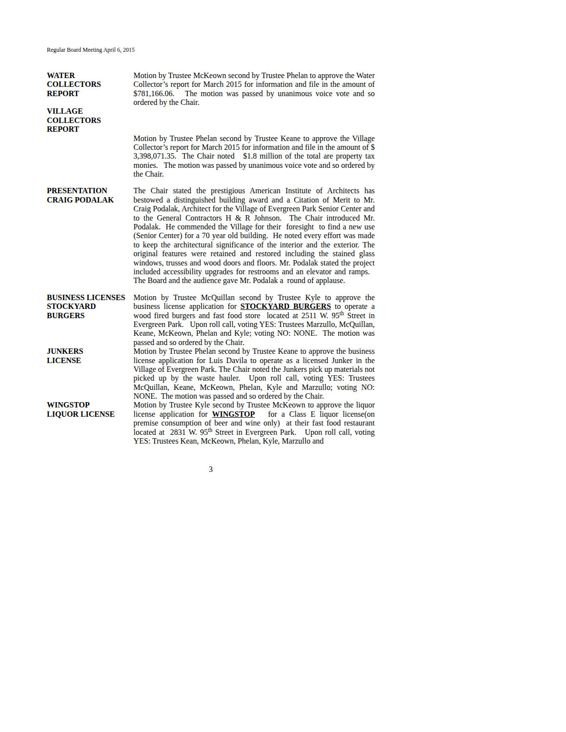Regular Board Meeting April 6, 2015
| WATER COLLECTORS REPORT | Motion by Trustee McKeown second by Trustee Phelan to approve the Water Collector’s report for March 2015 for information and file in the amount of $781,166.06. The motion was passed by unanimous voice vote and so ordered by the Chair. |
| VILLAGE COLLECTORS REPORT | |
| | Motion by Trustee Phelan second by Trustee Keane to approve the Village Collector’s report for March 2015 for information and file in the amount of $ 3,398,071.35. The Chair noted $1.8 million of the total are property tax monies. The motion was passed by unanimous voice vote and so ordered by the Chair. |
| PRESENTATION CRAIG PODALAK | The Chair stated the prestigious American Institute of Architects has bestowed a distinguished building award and a Citation of Merit to Mr. Craig Podalak, Architect for the Village of Evergreen Park Senior Center and to the General Contractors H & R Johnson. The Chair introduced Mr. Podalak. He commended the Village for their foresight to find a new use (Senior Center) for a 70 year old building. He noted every effort was made to keep the architectural significance of the interior and the exterior. The original features were retained and restored including the stained glass windows, trusses and wood doors and floors. Mr. Podalak stated the project included accessibility upgrades for restrooms and an elevator and ramps. The Board and the audience gave Mr. Podalak a round of applause. |
| BUSINESS LICENSES STOCKYARD BURGERS | Motion by Trustee McQuillan second by Trustee Kyle to approve the business license application for STOCKYARD BURGERS to operate a wood fired burgers and fast food store located at 2511 W. 95 th Street in Evergreen Park. Upon roll call, voting YES: Trustees Marzullo, McQuillan, Keane, McKeown, Phelan and Kyle; voting NO: NONE. The motion was passed and so ordered by the Chair. |
| JUNKERS LICENSE | Motion by Trustee Phelan second by Trustee Keane to approve the business license application for Luis Davila to operate as a licensed Junker in the Village of Evergreen Park. The Chair noted the Junkers pick up materials not picked up by the waste hauler. Upon roll call, voting YES: Trustees McQuillan, Keane, McKeown, Phelan, Kyle and Marzullo; voting NO: NONE. The motion was passed and so ordered by the Chair. |
| WINGSTOP LIQUOR LICENSE | Motion by Trustee Kyle second by Trustee McKeown to approve the liquor license application for WINGSTOP for a Class E liquor license(on premise consumption of beer and wine only) at their fast food restaurant located at 2831 W. 95 th Street in Evergreen Park. Upon roll call, voting YES: Trustees Kean, McKeown, Phelan, Kyle, Marzullo and |
3